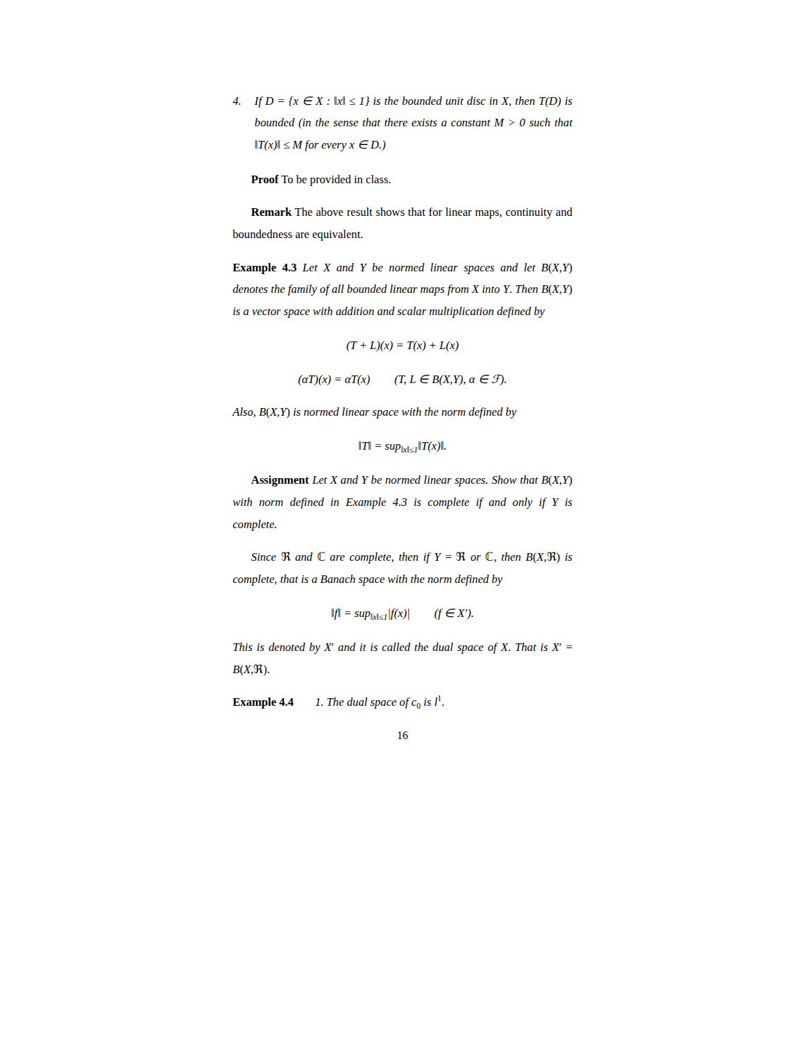4. If D = {x ∈ X : ‖x‖ ≤ 1} is the bounded unit disc in X, then T(D) is bounded (in the sense that there exists a constant M > 0 such that ‖T(x)‖ ≤ M for every x ∈ D.)
Proof To be provided in class.
Remark The above result shows that for linear maps, continuity and boundedness are equivalent.
Example 4.3 Let X and Y be normed linear spaces and let B(X,Y) denotes the family of all bounded linear maps from X into Y. Then B(X,Y) is a vector space with addition and scalar multiplication defined by
(T + L)(x) = T(x) + L(x)
(αT)(x) = αT(x) (T, L ∈ B(X,Y), α ∈ ℱ).
Also, B(X,Y) is normed linear space with the norm defined by
‖T‖ = sup‖x‖≤1‖T(x)‖.
Assignment Let X and Y be normed linear spaces. Show that B(X,Y) with norm defined in Example 4.3 is complete if and only if Y is complete.
Since ℜ and ℂ are complete, then if Y = ℜ or ℂ, then B(X,ℜ) is complete, that is a Banach space with the norm defined by
‖f‖ = sup‖x‖≤1|f(x)| (f ∈ X′).
This is denoted by X′ and it is called the dual space of X. That is X′ = B(X,ℜ).
Example 4.4 1. The dual space of c0 is l1.
16